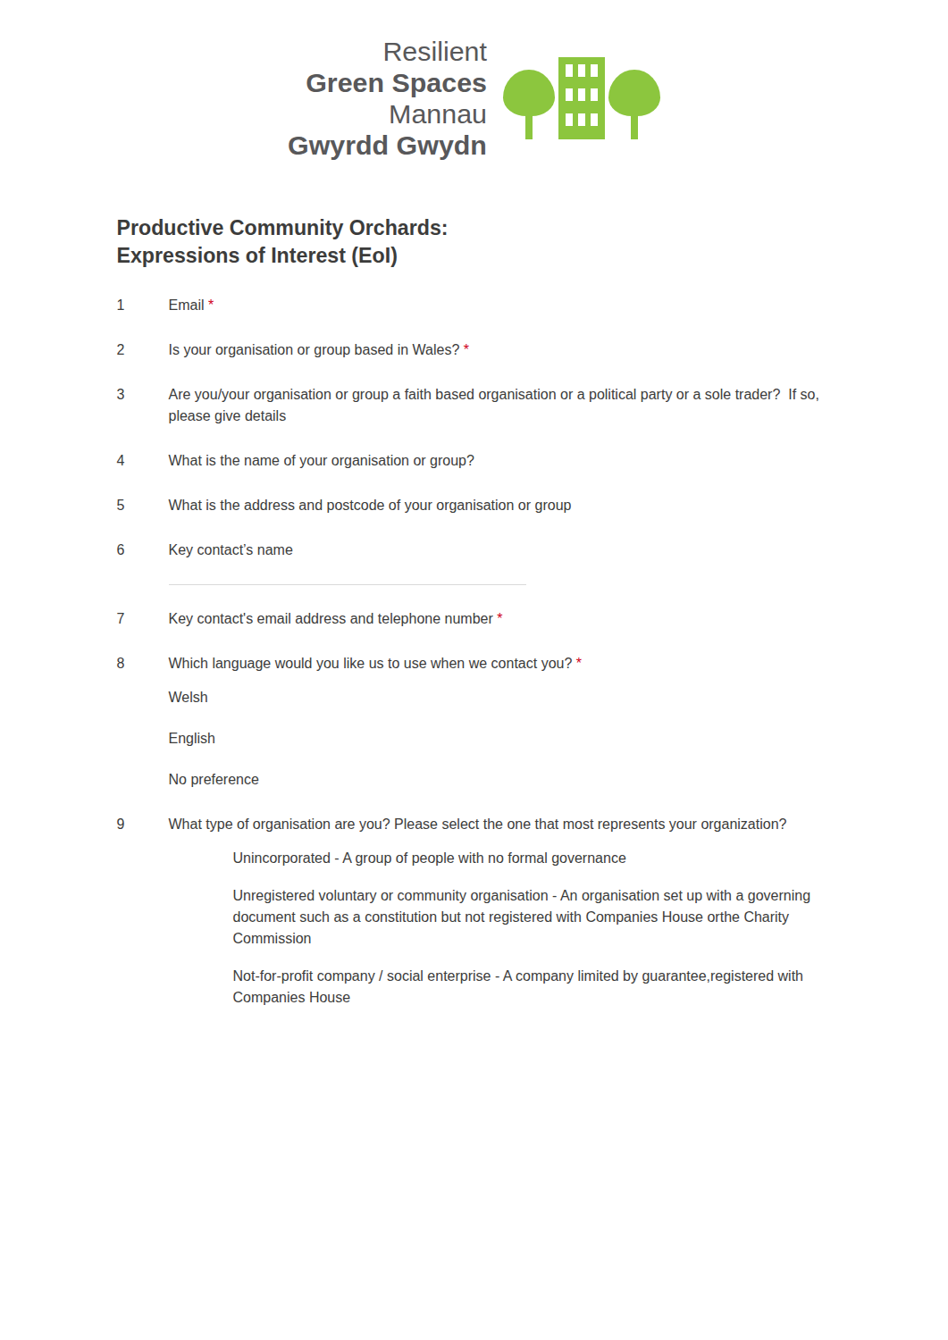Resilient Green Spaces Mannau Gwyrdd Gwydn
Productive Community Orchards:
Expressions of Interest (EoI)
Email *
Is your organisation or group based in Wales? *
Are you/your organisation or group a faith based organisation or a political party or a sole trader? If so, please give details
What is the name of your organisation or group?
What is the address and postcode of your organisation or group
Key contact’s name
Key contact's email address and telephone number *
Which language would you like us to use when we contact you? *
Welsh
English
No preference
What type of organisation are you? Please select the one that most represents your organization?
Unincorporated - A group of people with no formal governance
Unregistered voluntary or community organisation - An organisation set up with a governing document such as a constitution but not registered with Companies House orthe Charity Commission
Not-for-profit company / social enterprise - A company limited by guarantee,registered with Companies House